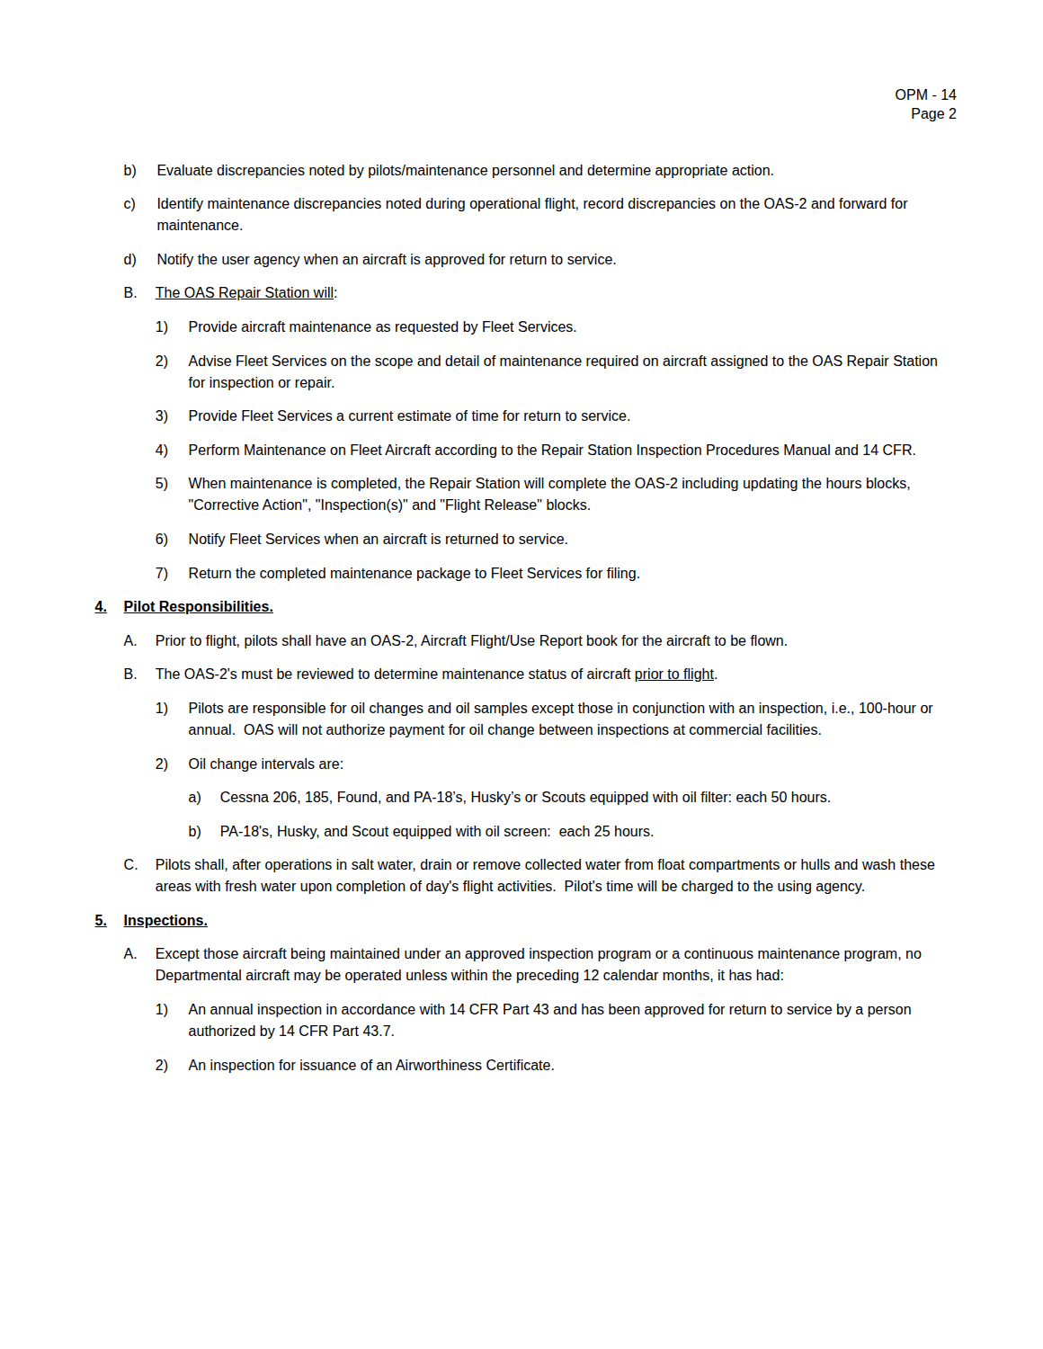OPM - 14
Page 2
b) Evaluate discrepancies noted by pilots/maintenance personnel and determine appropriate action.
c) Identify maintenance discrepancies noted during operational flight, record discrepancies on the OAS-2 and forward for maintenance.
d) Notify the user agency when an aircraft is approved for return to service.
B. The OAS Repair Station will:
1) Provide aircraft maintenance as requested by Fleet Services.
2) Advise Fleet Services on the scope and detail of maintenance required on aircraft assigned to the OAS Repair Station for inspection or repair.
3) Provide Fleet Services a current estimate of time for return to service.
4) Perform Maintenance on Fleet Aircraft according to the Repair Station Inspection Procedures Manual and 14 CFR.
5) When maintenance is completed, the Repair Station will complete the OAS-2 including updating the hours blocks, "Corrective Action", "Inspection(s)" and "Flight Release" blocks.
6) Notify Fleet Services when an aircraft is returned to service.
7) Return the completed maintenance package to Fleet Services for filing.
4. Pilot Responsibilities.
A. Prior to flight, pilots shall have an OAS-2, Aircraft Flight/Use Report book for the aircraft to be flown.
B. The OAS-2's must be reviewed to determine maintenance status of aircraft prior to flight.
1) Pilots are responsible for oil changes and oil samples except those in conjunction with an inspection, i.e., 100-hour or annual. OAS will not authorize payment for oil change between inspections at commercial facilities.
2) Oil change intervals are:
a) Cessna 206, 185, Found, and PA-18’s, Husky’s or Scouts equipped with oil filter: each 50 hours.
b) PA-18's, Husky, and Scout equipped with oil screen: each 25 hours.
C. Pilots shall, after operations in salt water, drain or remove collected water from float compartments or hulls and wash these areas with fresh water upon completion of day's flight activities. Pilot's time will be charged to the using agency.
5. Inspections.
A. Except those aircraft being maintained under an approved inspection program or a continuous maintenance program, no Departmental aircraft may be operated unless within the preceding 12 calendar months, it has had:
1) An annual inspection in accordance with 14 CFR Part 43 and has been approved for return to service by a person authorized by 14 CFR Part 43.7.
2) An inspection for issuance of an Airworthiness Certificate.